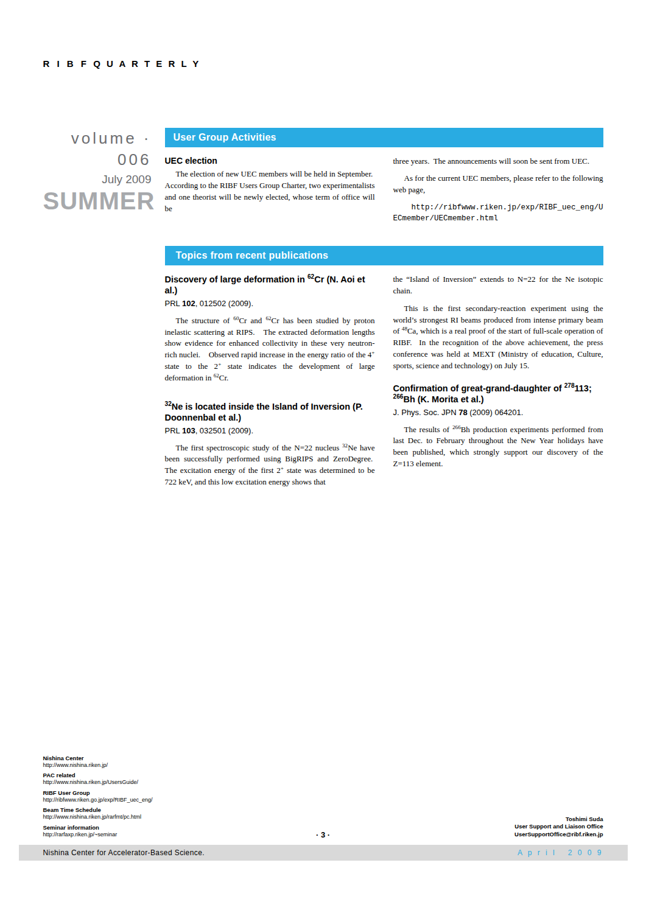R I B F Q U A R T E R L Y R I B F Q U A R T E R L Y
volume · 006
July 2009
SUMMER
User Group Activities
UEC election
The election of new UEC members will be held in September. According to the RIBF Users Group Charter, two experimentalists and one theorist will be newly elected, whose term of office will be
three years. The announcements will soon be sent from UEC.
As for the current UEC members, please refer to the following web page,
http://ribfwww.riken.jp/exp/RIBF_uec_eng/UECmember/UECmember.html
Topics from recent publications
Discovery of large deformation in 62Cr (N. Aoi et al.)
PRL 102, 012502 (2009).
The structure of 60Cr and 62Cr has been studied by proton inelastic scattering at RIPS. The extracted deformation lengths show evidence for enhanced collectivity in these very neutron-rich nuclei. Observed rapid increase in the energy ratio of the 4+ state to the 2+ state indicates the development of large deformation in 62Cr.
32Ne is located inside the Island of Inversion (P. Doonnenbal et al.)
PRL 103, 032501 (2009).
The first spectroscopic study of the N=22 nucleus 32Ne have been successfully performed using BigRIPS and ZeroDegree. The excitation energy of the first 2+ state was determined to be 722 keV, and this low excitation energy shows that
the “Island of Inversion” extends to N=22 for the Ne isotopic chain.
This is the first secondary-reaction experiment using the world’s strongest RI beams produced from intense primary beam of 48Ca, which is a real proof of the start of full-scale operation of RIBF. In the recognition of the above achievement, the press conference was held at MEXT (Ministry of education, Culture, sports, science and technology) on July 15.
Confirmation of great-grand-daughter of 278113; 266Bh (K. Morita et al.)
J. Phys. Soc. JPN 78 (2009) 064201.
The results of 266Bh production experiments performed from last Dec. to February throughout the New Year holidays have been published, which strongly support our discovery of the Z=113 element.
Nishina Center
http://www.nishina.riken.jp/
PAC related
http://www.nishina.riken.jp/UsersGuide/
RIBF User Group
http://ribfwww.riken.go.jp/exp/RIBF_uec_eng/
Beam Time Schedule
http://www.nishina.riken.jp/rarfmt/pc.html
Seminar information
http://rarfaxp.riken.jp/~seminar
· 3 ·
Toshimi Suda
User Support and Liaison Office
UserSupportOffice@ribf.riken.jp
Nishina Center for Accelerator-Based Science.
A p r i l 2 0 0 9